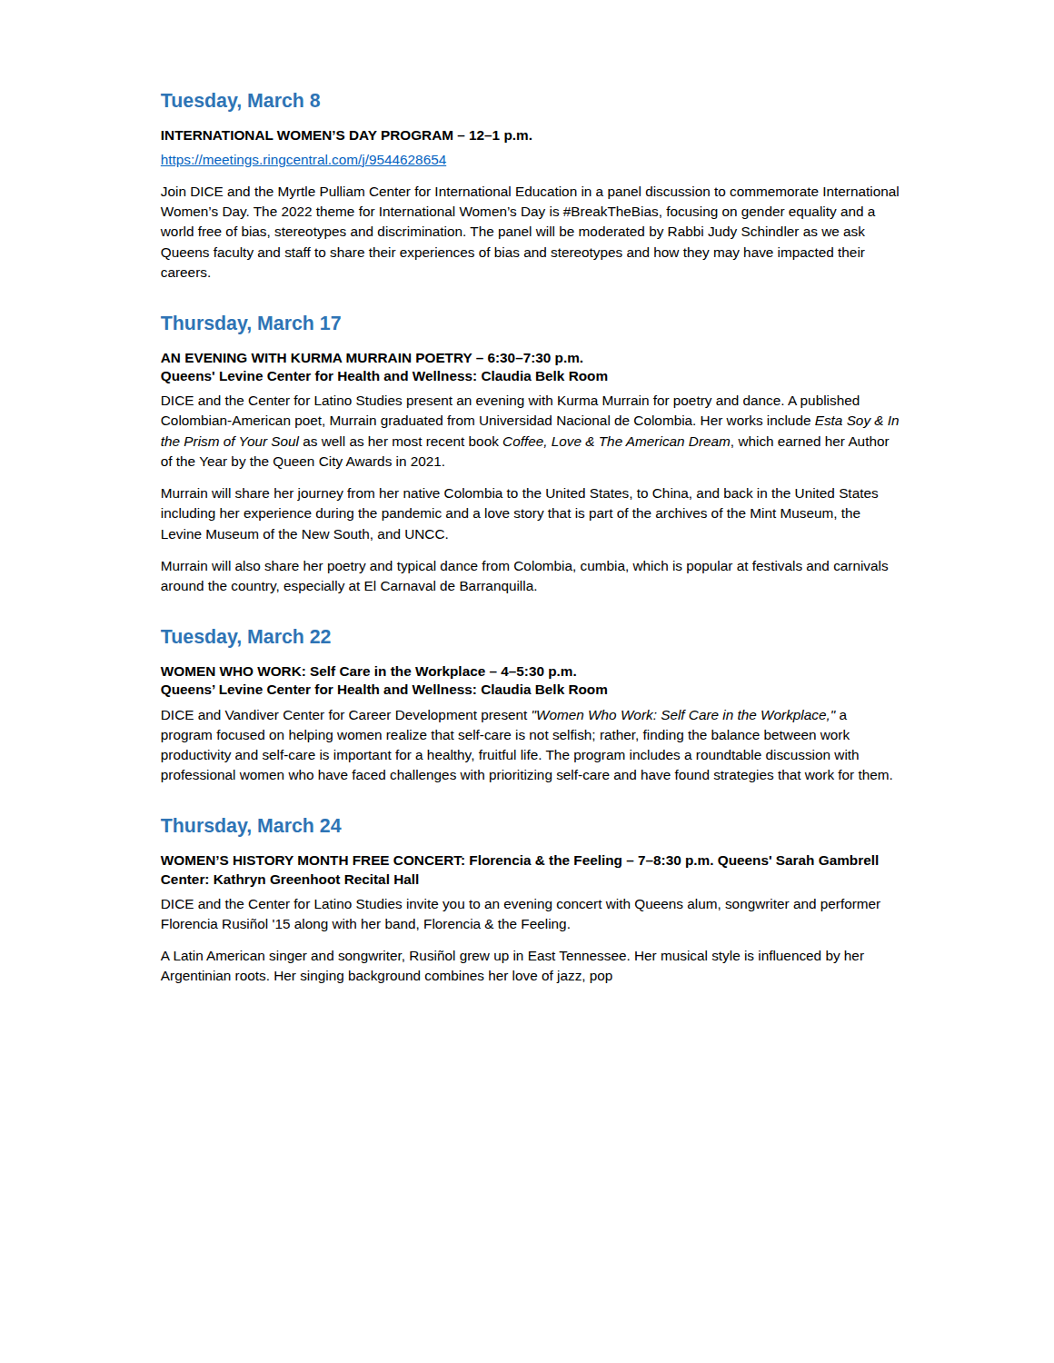Tuesday, March 8
INTERNATIONAL WOMEN’S DAY PROGRAM – 12–1 p.m.
https://meetings.ringcentral.com/j/9544628654
Join DICE and the Myrtle Pulliam Center for International Education in a panel discussion to commemorate International Women’s Day. The 2022 theme for International Women’s Day is #BreakTheBias, focusing on gender equality and a world free of bias, stereotypes and discrimination. The panel will be moderated by Rabbi Judy Schindler as we ask Queens faculty and staff to share their experiences of bias and stereotypes and how they may have impacted their careers.
Thursday, March 17
AN EVENING WITH KURMA MURRAIN POETRY – 6:30–7:30 p.m.
Queens' Levine Center for Health and Wellness: Claudia Belk Room
DICE and the Center for Latino Studies present an evening with Kurma Murrain for poetry and dance. A published Colombian-American poet, Murrain graduated from Universidad Nacional de Colombia. Her works include Esta Soy & In the Prism of Your Soul as well as her most recent book Coffee, Love & The American Dream, which earned her Author of the Year by the Queen City Awards in 2021.
Murrain will share her journey from her native Colombia to the United States, to China, and back in the United States including her experience during the pandemic and a love story that is part of the archives of the Mint Museum, the Levine Museum of the New South, and UNCC.
Murrain will also share her poetry and typical dance from Colombia, cumbia, which is popular at festivals and carnivals around the country, especially at El Carnaval de Barranquilla.
Tuesday, March 22
WOMEN WHO WORK: Self Care in the Workplace – 4–5:30 p.m.
Queens’ Levine Center for Health and Wellness: Claudia Belk Room
DICE and Vandiver Center for Career Development present "Women Who Work: Self Care in the Workplace," a program focused on helping women realize that self-care is not selfish; rather, finding the balance between work productivity and self-care is important for a healthy, fruitful life. The program includes a roundtable discussion with professional women who have faced challenges with prioritizing self-care and have found strategies that work for them.
Thursday, March 24
WOMEN’S HISTORY MONTH FREE CONCERT: Florencia & the Feeling – 7–8:30 p.m. Queens' Sarah Gambrell Center: Kathryn Greenhoot Recital Hall
DICE and the Center for Latino Studies invite you to an evening concert with Queens alum, songwriter and performer Florencia Rusiñol '15 along with her band, Florencia & the Feeling.
A Latin American singer and songwriter, Rusiñol grew up in East Tennessee. Her musical style is influenced by her Argentinian roots. Her singing background combines her love of jazz, pop